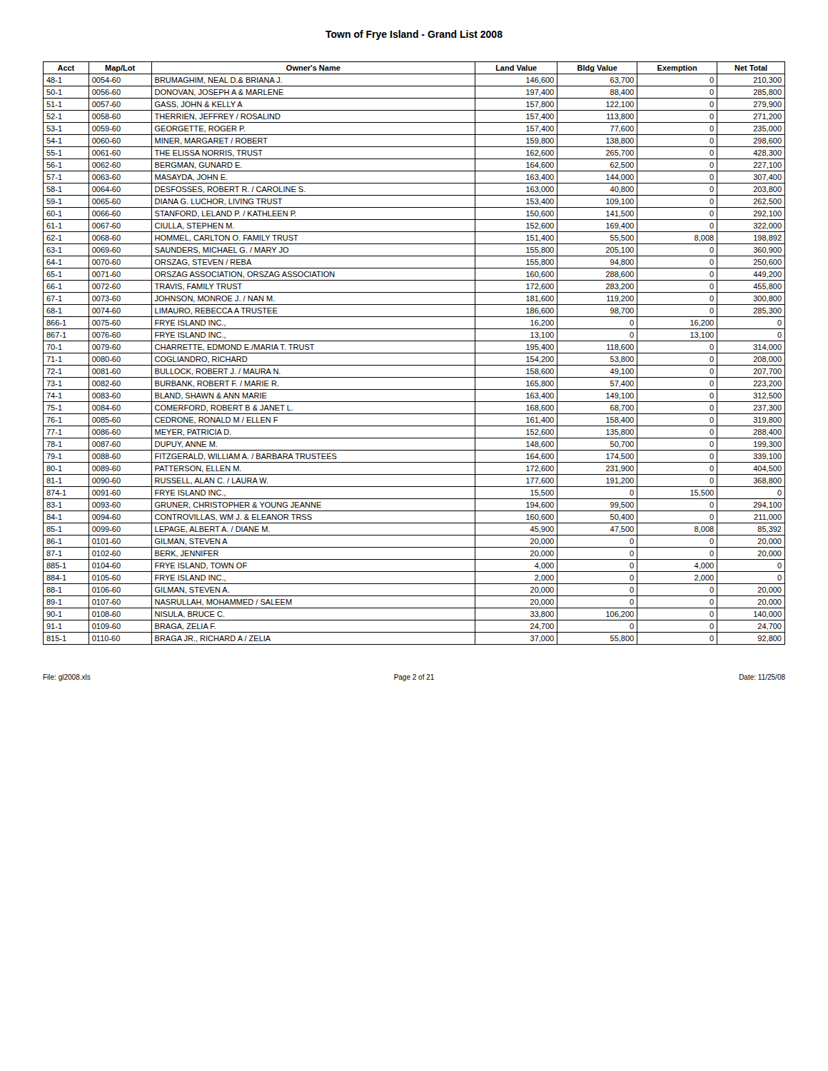Town of Frye Island - Grand List 2008
| Acct | Map/Lot | Owner's Name | Land Value | Bldg Value | Exemption | Net Total |
| --- | --- | --- | --- | --- | --- | --- |
| 48-1 | 0054-60 | BRUMAGHIM, NEAL D.& BRIANA J. | 146,600 | 63,700 | 0 | 210,300 |
| 50-1 | 0056-60 | DONOVAN, JOSEPH A & MARLENE | 197,400 | 88,400 | 0 | 285,800 |
| 51-1 | 0057-60 | GASS, JOHN & KELLY A | 157,800 | 122,100 | 0 | 279,900 |
| 52-1 | 0058-60 | THERRIEN, JEFFREY / ROSALIND | 157,400 | 113,800 | 0 | 271,200 |
| 53-1 | 0059-60 | GEORGETTE, ROGER P. | 157,400 | 77,600 | 0 | 235,000 |
| 54-1 | 0060-60 | MINER, MARGARET / ROBERT | 159,800 | 138,800 | 0 | 298,600 |
| 55-1 | 0061-60 | THE ELISSA NORRIS, TRUST | 162,600 | 265,700 | 0 | 428,300 |
| 56-1 | 0062-60 | BERGMAN, GUNARD E. | 164,600 | 62,500 | 0 | 227,100 |
| 57-1 | 0063-60 | MASAYDA, JOHN E. | 163,400 | 144,000 | 0 | 307,400 |
| 58-1 | 0064-60 | DESFOSSES, ROBERT R. / CAROLINE S. | 163,000 | 40,800 | 0 | 203,800 |
| 59-1 | 0065-60 | DIANA G. LUCHOR, LIVING TRUST | 153,400 | 109,100 | 0 | 262,500 |
| 60-1 | 0066-60 | STANFORD, LELAND P. / KATHLEEN P. | 150,600 | 141,500 | 0 | 292,100 |
| 61-1 | 0067-60 | CIULLA, STEPHEN M. | 152,600 | 169,400 | 0 | 322,000 |
| 62-1 | 0068-60 | HOMMEL, CARLTON O. FAMILY TRUST | 151,400 | 55,500 | 8,008 | 198,892 |
| 63-1 | 0069-60 | SAUNDERS, MICHAEL G. / MARY JO | 155,800 | 205,100 | 0 | 360,900 |
| 64-1 | 0070-60 | ORSZAG, STEVEN / REBA | 155,800 | 94,800 | 0 | 250,600 |
| 65-1 | 0071-60 | ORSZAG ASSOCIATION, ORSZAG ASSOCIATION | 160,600 | 288,600 | 0 | 449,200 |
| 66-1 | 0072-60 | TRAVIS, FAMILY TRUST | 172,600 | 283,200 | 0 | 455,800 |
| 67-1 | 0073-60 | JOHNSON, MONROE J. / NAN M. | 181,600 | 119,200 | 0 | 300,800 |
| 68-1 | 0074-60 | LIMAURO, REBECCA A TRUSTEE | 186,600 | 98,700 | 0 | 285,300 |
| 866-1 | 0075-60 | FRYE ISLAND INC., | 16,200 | 0 | 16,200 | 0 |
| 867-1 | 0076-60 | FRYE ISLAND INC., | 13,100 | 0 | 13,100 | 0 |
| 70-1 | 0079-60 | CHARRETTE, EDMOND E./MARIA T. TRUST | 195,400 | 118,600 | 0 | 314,000 |
| 71-1 | 0080-60 | COGLIANDRO, RICHARD | 154,200 | 53,800 | 0 | 208,000 |
| 72-1 | 0081-60 | BULLOCK, ROBERT J. / MAURA N. | 158,600 | 49,100 | 0 | 207,700 |
| 73-1 | 0082-60 | BURBANK, ROBERT F. / MARIE R. | 165,800 | 57,400 | 0 | 223,200 |
| 74-1 | 0083-60 | BLAND, SHAWN & ANN MARIE | 163,400 | 149,100 | 0 | 312,500 |
| 75-1 | 0084-60 | COMERFORD, ROBERT B & JANET L. | 168,600 | 68,700 | 0 | 237,300 |
| 76-1 | 0085-60 | CEDRONE, RONALD M / ELLEN F | 161,400 | 158,400 | 0 | 319,800 |
| 77-1 | 0086-60 | MEYER, PATRICIA D. | 152,600 | 135,800 | 0 | 288,400 |
| 78-1 | 0087-60 | DUPUY, ANNE M. | 148,600 | 50,700 | 0 | 199,300 |
| 79-1 | 0088-60 | FITZGERALD, WILLIAM A. / BARBARA TRUSTEES | 164,600 | 174,500 | 0 | 339,100 |
| 80-1 | 0089-60 | PATTERSON, ELLEN M. | 172,600 | 231,900 | 0 | 404,500 |
| 81-1 | 0090-60 | RUSSELL, ALAN C. / LAURA W. | 177,600 | 191,200 | 0 | 368,800 |
| 874-1 | 0091-60 | FRYE ISLAND INC., | 15,500 | 0 | 15,500 | 0 |
| 83-1 | 0093-60 | GRUNER, CHRISTOPHER & YOUNG JEANNE | 194,600 | 99,500 | 0 | 294,100 |
| 84-1 | 0094-60 | CONTROVILLAS, WM J. & ELEANOR TRSS | 160,600 | 50,400 | 0 | 211,000 |
| 85-1 | 0099-60 | LEPAGE, ALBERT A. / DIANE M. | 45,900 | 47,500 | 8,008 | 85,392 |
| 86-1 | 0101-60 | GILMAN, STEVEN A | 20,000 | 0 | 0 | 20,000 |
| 87-1 | 0102-60 | BERK, JENNIFER | 20,000 | 0 | 0 | 20,000 |
| 885-1 | 0104-60 | FRYE ISLAND, TOWN OF | 4,000 | 0 | 4,000 | 0 |
| 884-1 | 0105-60 | FRYE ISLAND INC., | 2,000 | 0 | 2,000 | 0 |
| 88-1 | 0106-60 | GILMAN, STEVEN A. | 20,000 | 0 | 0 | 20,000 |
| 89-1 | 0107-60 | NASRULLAH, MOHAMMED / SALEEM | 20,000 | 0 | 0 | 20,000 |
| 90-1 | 0108-60 | NISULA, BRUCE C. | 33,800 | 106,200 | 0 | 140,000 |
| 91-1 | 0109-60 | BRAGA, ZELIA F. | 24,700 | 0 | 0 | 24,700 |
| 815-1 | 0110-60 | BRAGA JR., RICHARD A / ZELIA | 37,000 | 55,800 | 0 | 92,800 |
File: gl2008.xls
Page 2 of 21
Date: 11/25/08